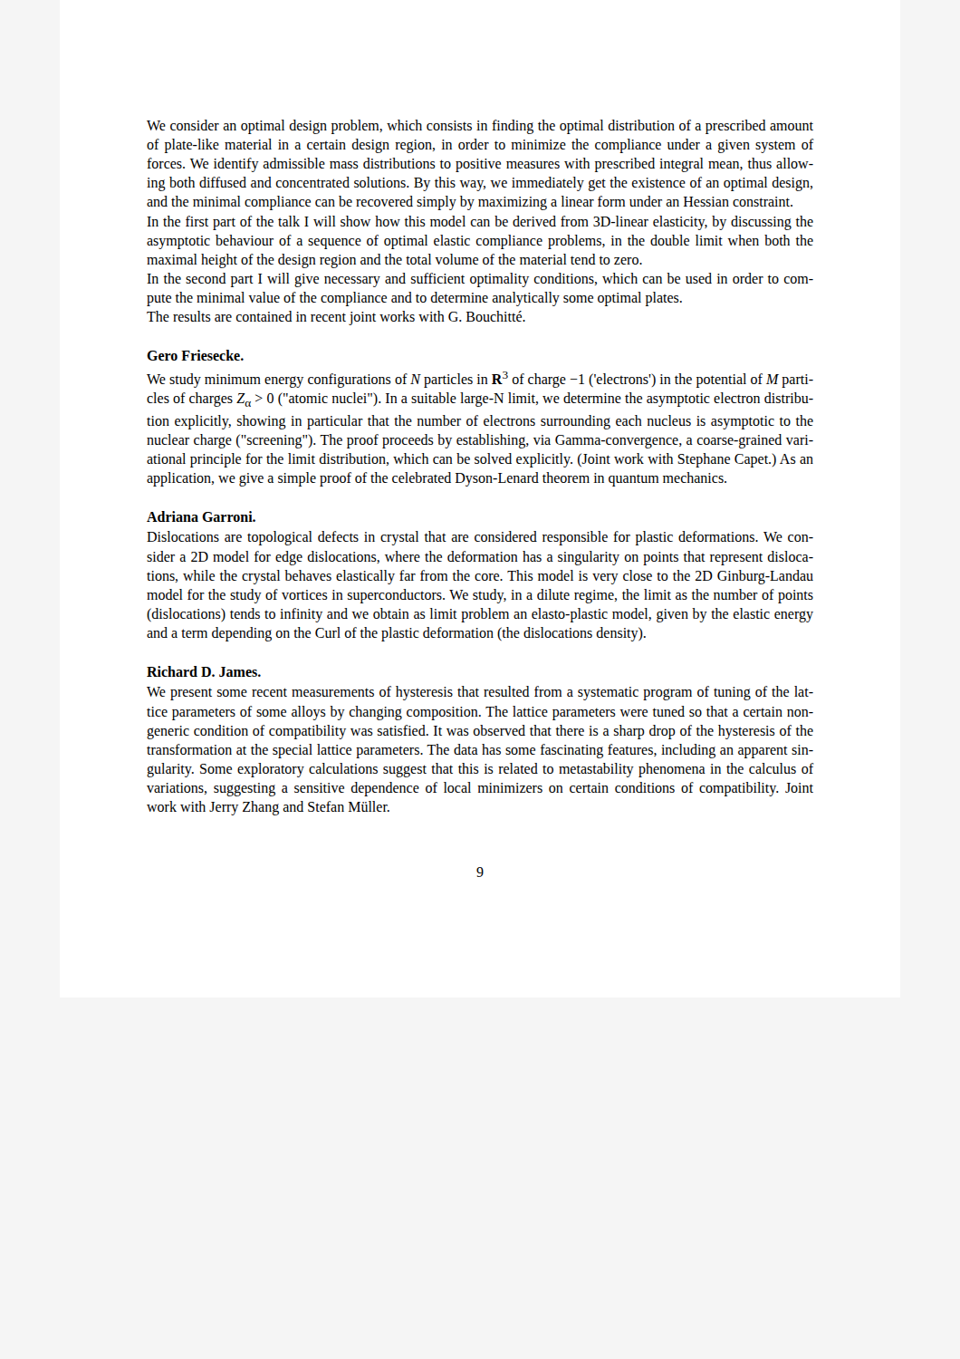We consider an optimal design problem, which consists in finding the optimal distribution of a prescribed amount of plate-like material in a certain design region, in order to minimize the compliance under a given system of forces. We identify admissible mass distributions to positive measures with prescribed integral mean, thus allowing both diffused and concentrated solutions. By this way, we immediately get the existence of an optimal design, and the minimal compliance can be recovered simply by maximizing a linear form under an Hessian constraint.
In the first part of the talk I will show how this model can be derived from 3D-linear elasticity, by discussing the asymptotic behaviour of a sequence of optimal elastic compliance problems, in the double limit when both the maximal height of the design region and the total volume of the material tend to zero.
In the second part I will give necessary and sufficient optimality conditions, which can be used in order to compute the minimal value of the compliance and to determine analytically some optimal plates.
The results are contained in recent joint works with G. Bouchitté.
Gero Friesecke.
We study minimum energy configurations of N particles in R3 of charge −1 ('electrons') in the potential of M particles of charges Zα > 0 ("atomic nuclei"). In a suitable large-N limit, we determine the asymptotic electron distribution explicitly, showing in particular that the number of electrons surrounding each nucleus is asymptotic to the nuclear charge ("screening"). The proof proceeds by establishing, via Gamma-convergence, a coarse-grained variational principle for the limit distribution, which can be solved explicitly. (Joint work with Stephane Capet.) As an application, we give a simple proof of the celebrated Dyson-Lenard theorem in quantum mechanics.
Adriana Garroni.
Dislocations are topological defects in crystal that are considered responsible for plastic deformations. We consider a 2D model for edge dislocations, where the deformation has a singularity on points that represent dislocations, while the crystal behaves elastically far from the core. This model is very close to the 2D Ginburg-Landau model for the study of vortices in superconductors. We study, in a dilute regime, the limit as the number of points (dislocations) tends to infinity and we obtain as limit problem an elasto-plastic model, given by the elastic energy and a term depending on the Curl of the plastic deformation (the dislocations density).
Richard D. James.
We present some recent measurements of hysteresis that resulted from a systematic program of tuning of the lattice parameters of some alloys by changing composition. The lattice parameters were tuned so that a certain nongeneric condition of compatibility was satisfied. It was observed that there is a sharp drop of the hysteresis of the transformation at the special lattice parameters. The data has some fascinating features, including an apparent singularity. Some exploratory calculations suggest that this is related to metastability phenomena in the calculus of variations, suggesting a sensitive dependence of local minimizers on certain conditions of compatibility. Joint work with Jerry Zhang and Stefan Müller.
9